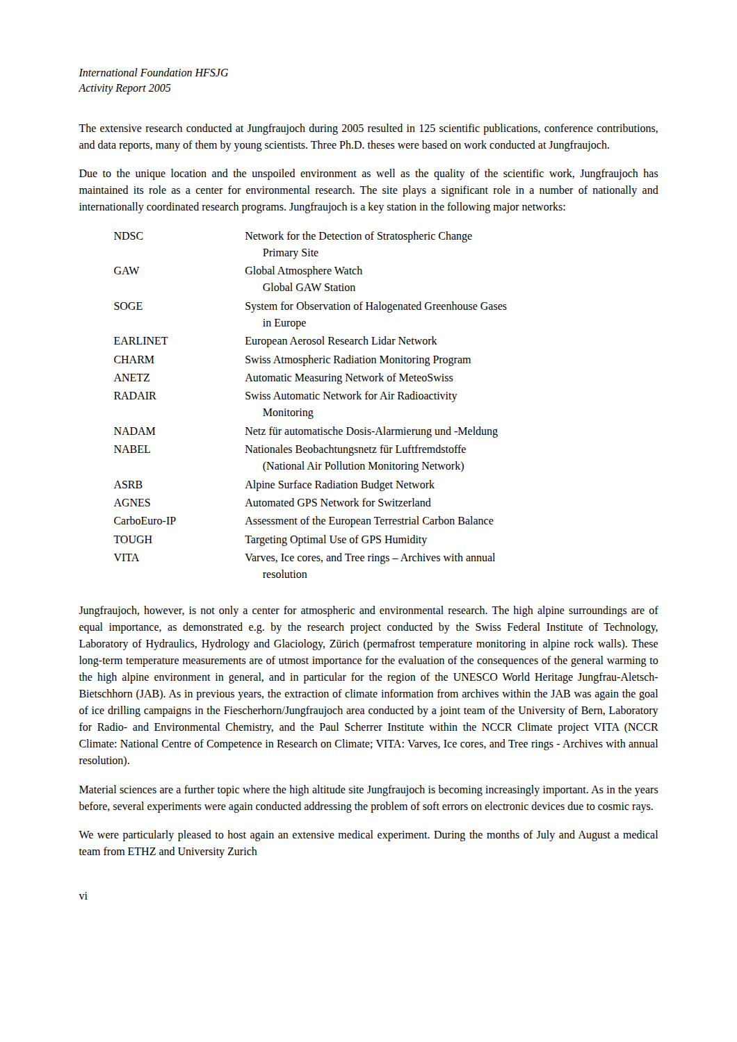International Foundation HFSJG
Activity Report 2005
The extensive research conducted at Jungfraujoch during 2005 resulted in 125 scientific publications, conference contributions, and data reports, many of them by young scientists. Three Ph.D. theses were based on work conducted at Jungfraujoch.
Due to the unique location and the unspoiled environment as well as the quality of the scientific work, Jungfraujoch has maintained its role as a center for environmental research. The site plays a significant role in a number of nationally and internationally coordinated research programs. Jungfraujoch is a key station in the following major networks:
| NDSC | Network for the Detection of Stratospheric Change Primary Site |
| GAW | Global Atmosphere Watch Global GAW Station |
| SOGE | System for Observation of Halogenated Greenhouse Gases in Europe |
| EARLINET | European Aerosol Research Lidar Network |
| CHARM | Swiss Atmospheric Radiation Monitoring Program |
| ANETZ | Automatic Measuring Network of MeteoSwiss |
| RADAIR | Swiss Automatic Network for Air Radioactivity Monitoring |
| NADAM | Netz für automatische Dosis-Alarmierung und -Meldung |
| NABEL | Nationales Beobachtungsnetz für Luftfremdstoffe (National Air Pollution Monitoring Network) |
| ASRB | Alpine Surface Radiation Budget Network |
| AGNES | Automated GPS Network for Switzerland |
| CarboEuro-IP | Assessment of the European Terrestrial Carbon Balance |
| TOUGH | Targeting Optimal Use of GPS Humidity |
| VITA | Varves, Ice cores, and Tree rings – Archives with annual resolution |
Jungfraujoch, however, is not only a center for atmospheric and environmental research. The high alpine surroundings are of equal importance, as demonstrated e.g. by the research project conducted by the Swiss Federal Institute of Technology, Laboratory of Hydraulics, Hydrology and Glaciology, Zürich (permafrost temperature monitoring in alpine rock walls). These long-term temperature measurements are of utmost importance for the evaluation of the consequences of the general warming to the high alpine environment in general, and in particular for the region of the UNESCO World Heritage Jungfrau-Aletsch-Bietschhorn (JAB). As in previous years, the extraction of climate information from archives within the JAB was again the goal of ice drilling campaigns in the Fiescherhorn/Jungfraujoch area conducted by a joint team of the University of Bern, Laboratory for Radio- and Environmental Chemistry, and the Paul Scherrer Institute within the NCCR Climate project VITA (NCCR Climate: National Centre of Competence in Research on Climate; VITA: Varves, Ice cores, and Tree rings - Archives with annual resolution).
Material sciences are a further topic where the high altitude site Jungfraujoch is becoming increasingly important. As in the years before, several experiments were again conducted addressing the problem of soft errors on electronic devices due to cosmic rays.
We were particularly pleased to host again an extensive medical experiment. During the months of July and August a medical team from ETHZ and University Zurich
vi